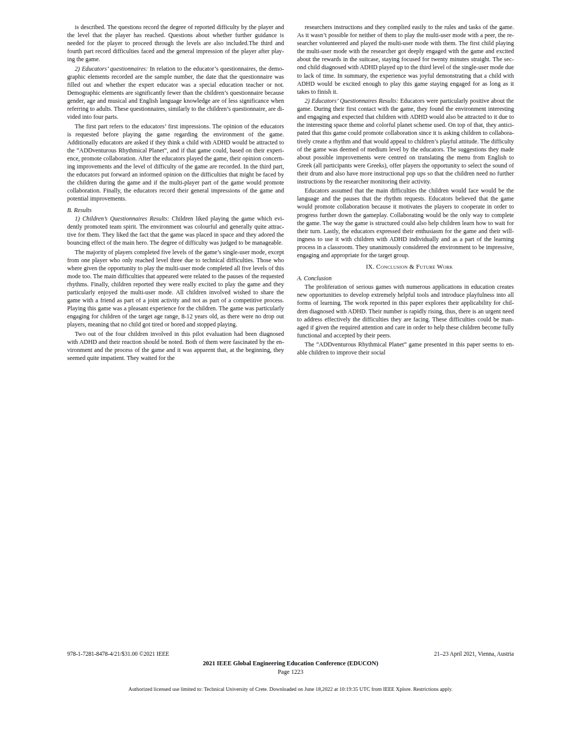is described. The questions record the degree of reported difficulty by the player and the level that the player has reached. Questions about whether further guidance is needed for the player to proceed through the levels are also included.The third and fourth part record difficulties faced and the general impression of the player after playing the game.
2) Educators’ questionnaires: In relation to the educator’s questionnaires, the demographic elements recorded are the sample number, the date that the questionnaire was filled out and whether the expert educator was a special education teacher or not. Demographic elements are significantly fewer than the children’s questionnaire because gender, age and musical and English language knowledge are of less significance when referring to adults. These questionnaires, similarly to the children’s questionnaire, are divided into four parts.
The first part refers to the educators’ first impressions. The opinion of the educators is requested before playing the game regarding the environment of the game. Additionally educators are asked if they think a child with ADHD would be attracted to the ”ADDventurous Rhythmical Planet”, and if that game could, based on their experience, promote collaboration. After the educators played the game, their opinion concerning improvements and the level of difficulty of the game are recorded. In the third part, the educators put forward an informed opinion on the difficulties that might be faced by the children during the game and if the multi-player part of the game would promote collaboration. Finally, the educators record their general impressions of the game and potential improvements.
B. Results
1) Children’s Questionnaires Results: Children liked playing the game which evidently promoted team spirit. The environment was colourful and generally quite attractive for them. They liked the fact that the game was placed in space and they adored the bouncing effect of the main hero. The degree of difficulty was judged to be manageable.
The majority of players completed five levels of the game’s single-user mode, except from one player who only reached level three due to technical difficulties. Those who where given the opportunity to play the multi-user mode completed all five levels of this mode too. The main difficulties that appeared were related to the pauses of the requested rhythms. Finally, children reported they were really excited to play the game and they particularly enjoyed the multi-user mode. All children involved wished to share the game with a friend as part of a joint activity and not as part of a competitive process. Playing this game was a pleasant experience for the children. The game was particularly engaging for children of the target age range, 8-12 years old, as there were no drop out players, meaning that no child got tired or bored and stopped playing.
Two out of the four children involved in this pilot evaluation had been diagnosed with ADHD and their reaction should be noted. Both of them were fascinated by the environment and the process of the game and it was apparent that, at the beginning, they seemed quite impatient. They waited for the
researchers instructions and they complied easily to the rules and tasks of the game. As it wasn’t possible for neither of them to play the multi-user mode with a peer, the researcher volunteered and played the multi-user mode with them. The first child playing the multi-user mode with the researcher got deeply engaged with the game and excited about the rewards in the suitcase, staying focused for twenty minutes straight. The second child diagnosed with ADHD played up to the third level of the single-user mode due to lack of time. In summary, the experience was joyful demonstrating that a child with ADHD would be excited enough to play this game staying engaged for as long as it takes to finish it.
2) Educators’ Questionnaires Results: Educators were particularly positive about the game. During their first contact with the game, they found the environment interesting and engaging and expected that children with ADHD would also be attracted to it due to the interesting space theme and colorful planet scheme used. On top of that, they anticipated that this game could promote collaboration since it is asking children to collaboratively create a rhythm and that would appeal to children’s playful attitude. The difficulty of the game was deemed of medium level by the educators. The suggestions they made about possible improvements were centred on translating the menu from English to Greek (all participants were Greeks), offer players the opportunity to select the sound of their drum and also have more instructional pop ups so that the children need no further instructions by the researcher monitoring their activity.
Educators assumed that the main difficulties the children would face would be the language and the pauses that the rhythm requests. Educators believed that the game would promote collaboration because it motivates the players to cooperate in order to progress further down the gameplay. Collaborating would be the only way to complete the game. The way the game is structured could also help children learn how to wait for their turn. Lastly, the educators expressed their enthusiasm for the game and their willingness to use it with children with ADHD individually and as a part of the learning process in a classroom. They unanimously considered the environment to be impressive, engaging and appropriate for the target group.
IX. Conclusion & Future Work
A. Conclusion
The proliferation of serious games with numerous applications in education creates new opportunities to develop extremely helpful tools and introduce playfulness into all forms of learning. The work reported in this paper explores their applicability for children diagnosed with ADHD. Their number is rapidly rising, thus, there is an urgent need to address effectively the difficulties they are facing. These difficulties could be managed if given the required attention and care in order to help these children become fully functional and accepted by their peers.
The ”ADDventurous Rhythmical Planet” game presented in this paper seems to enable children to improve their social
978-1-7281-8478-4/21/$31.00 ©2021 IEEE
21–23 April 2021, Vienna, Austria
2021 IEEE Global Engineering Education Conference (EDUCON)
Page 1223
Authorized licensed use limited to: Technical University of Crete. Downloaded on June 18,2022 at 10:19:35 UTC from IEEE Xplore. Restrictions apply.